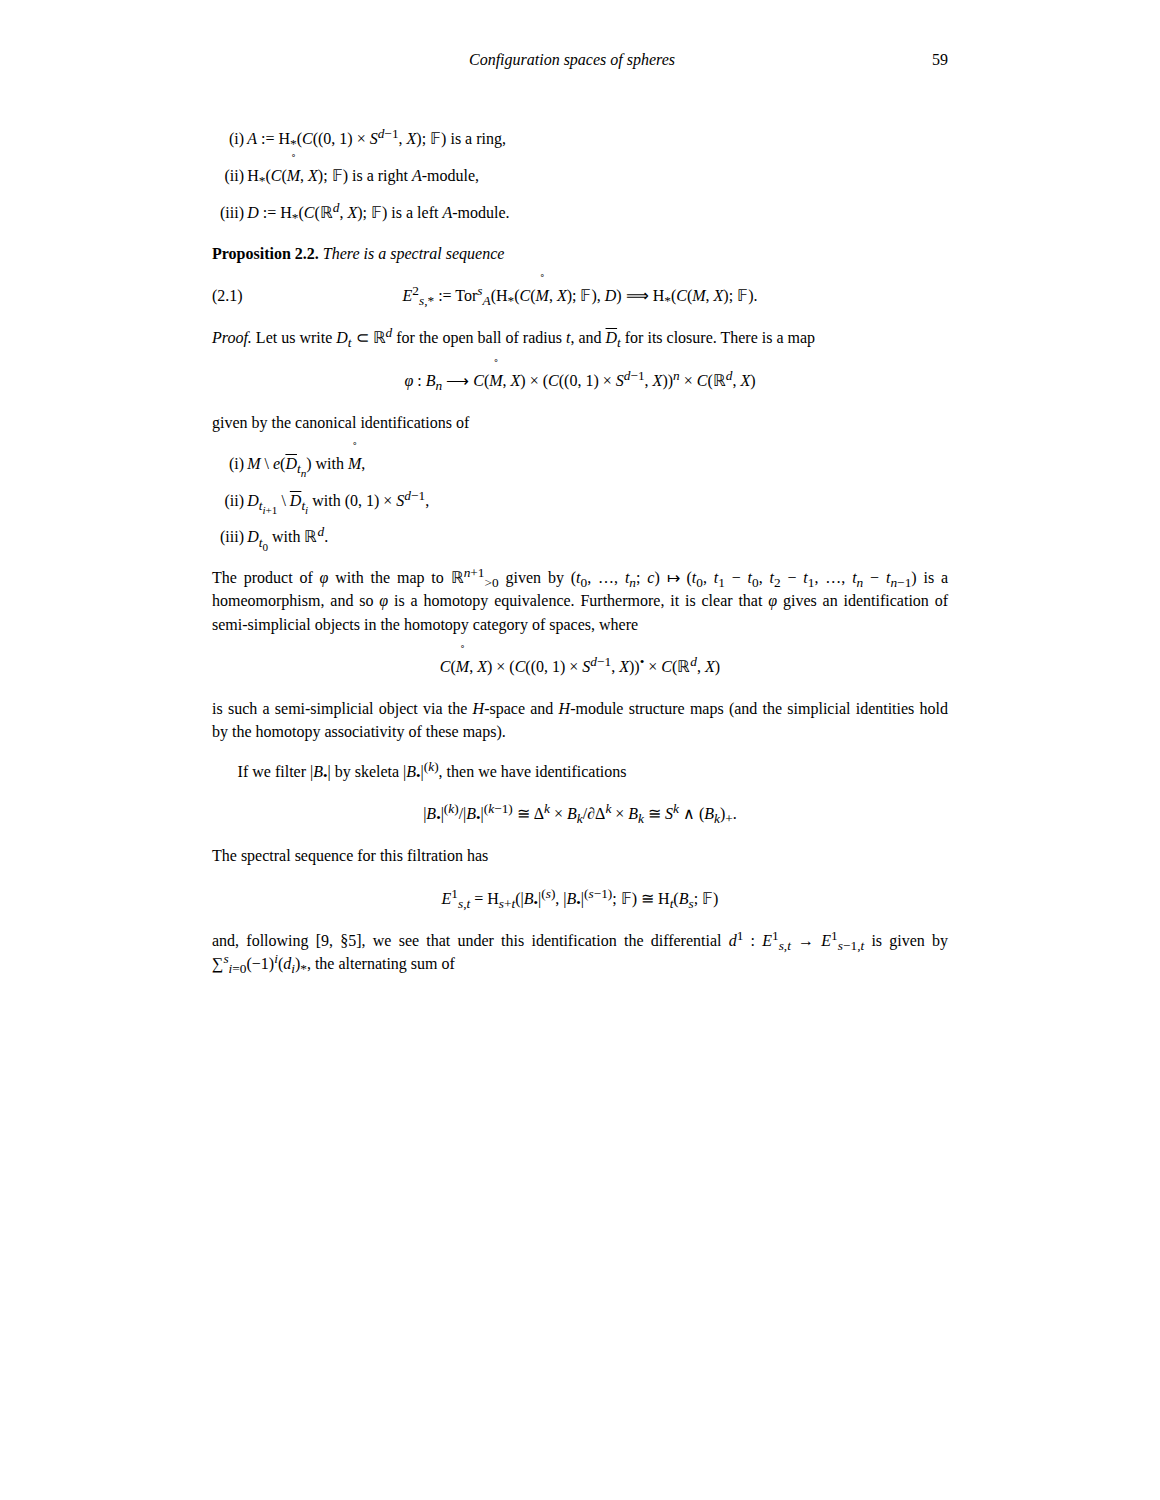Configuration spaces of spheres 59
(i) A := H*(C((0, 1) × Sd−1, X); 𝔽) is a ring,
(ii) H*(C(M, X); 𝔽) is a right A-module,
(iii) D := H*(C(ℝd, X); 𝔽) is a left A-module.
Proposition 2.2. There is a spectral sequence
(2.1) E2s,* := TorsA(H*(C(M, X); 𝔽), D) ⟹ H*(C(M, X); 𝔽).
Proof. Let us write Dt ⊂ ℝd for the open ball of radius t, and Dt for its closure. There is a map
φ : Bn ⟶ C(M, X) × (C((0, 1) × Sd−1, X))n × C(ℝd, X)
given by the canonical identifications of
(i) M \ e(Dtn) with M,
(ii) Dti+1 \ Dti with (0, 1) × Sd−1,
(iii) Dt0 with ℝd.
The product of φ with the map to ℝn+1>0 given by (t0, …, tn; c) ↦ (t0, t1 − t0, t2 − t1, …, tn − tn−1) is a homeomorphism, and so φ is a homotopy equivalence. Furthermore, it is clear that φ gives an identification of semi-simplicial objects in the homotopy category of spaces, where
C(M, X) × (C((0, 1) × Sd−1, X))• × C(ℝd, X)
is such a semi-simplicial object via the H-space and H-module structure maps (and the simplicial identities hold by the homotopy associativity of these maps).
If we filter |B•| by skeleta |B•|(k), then we have identifications
|B•|(k)/|B•|(k−1) ≅ Δk × Bk/∂Δk × Bk ≅ Sk ∧ (Bk)+.
The spectral sequence for this filtration has
E1s,t = Hs+t(|B•|(s), |B•|(s−1); 𝔽) ≅ Ht(Bs; 𝔽)
and, following [9, §5], we see that under this identification the differential d1 : E1s,t → E1s−1,t is given by ∑si=0(−1)i(di)*, the alternating sum of